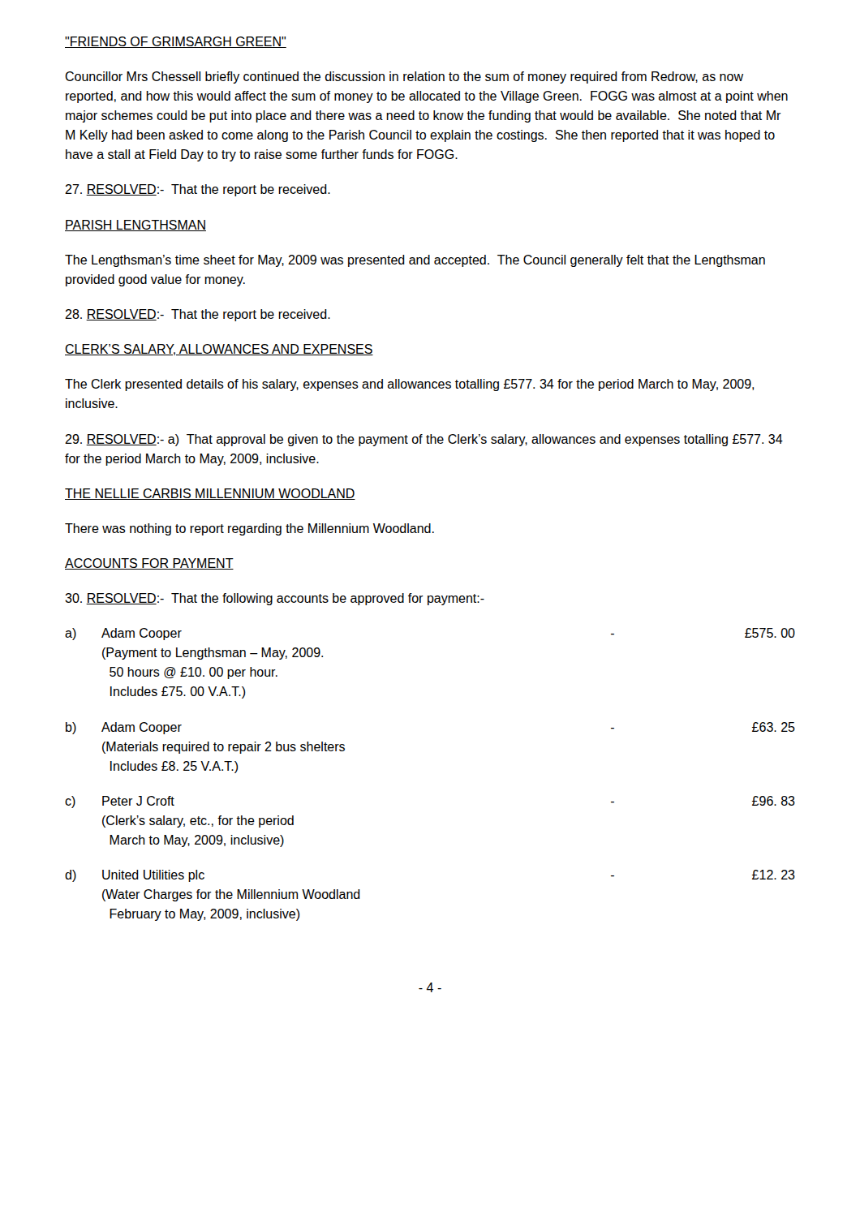"FRIENDS OF GRIMSARGH GREEN"
Councillor Mrs Chessell briefly continued the discussion in relation to the sum of money required from Redrow, as now reported, and how this would affect the sum of money to be allocated to the Village Green. FOGG was almost at a point when major schemes could be put into place and there was a need to know the funding that would be available. She noted that Mr M Kelly had been asked to come along to the Parish Council to explain the costings. She then reported that it was hoped to have a stall at Field Day to try to raise some further funds for FOGG.
27. RESOLVED:- That the report be received.
PARISH LENGTHSMAN
The Lengthsman’s time sheet for May, 2009 was presented and accepted. The Council generally felt that the Lengthsman provided good value for money.
28. RESOLVED:- That the report be received.
CLERK’S SALARY, ALLOWANCES AND EXPENSES
The Clerk presented details of his salary, expenses and allowances totalling £577. 34 for the period March to May, 2009, inclusive.
29. RESOLVED:- a) That approval be given to the payment of the Clerk’s salary, allowances and expenses totalling £577. 34 for the period March to May, 2009, inclusive.
THE NELLIE CARBIS MILLENNIUM WOODLAND
There was nothing to report regarding the Millennium Woodland.
ACCOUNTS FOR PAYMENT
30. RESOLVED:- That the following accounts be approved for payment:-
| a) | Adam Cooper (Payment to Lengthsman – May, 2009. 50 hours @ £10. 00 per hour. Includes £75. 00 V.A.T.) | - | £575. 00 |
| b) | Adam Cooper (Materials required to repair 2 bus shelters Includes £8. 25 V.A.T.) | - | £63. 25 |
| c) | Peter J Croft (Clerk’s salary, etc., for the period March to May, 2009, inclusive) | - | £96. 83 |
| d) | United Utilities plc (Water Charges for the Millennium Woodland February to May, 2009, inclusive) | - | £12. 23 |
- 4 -